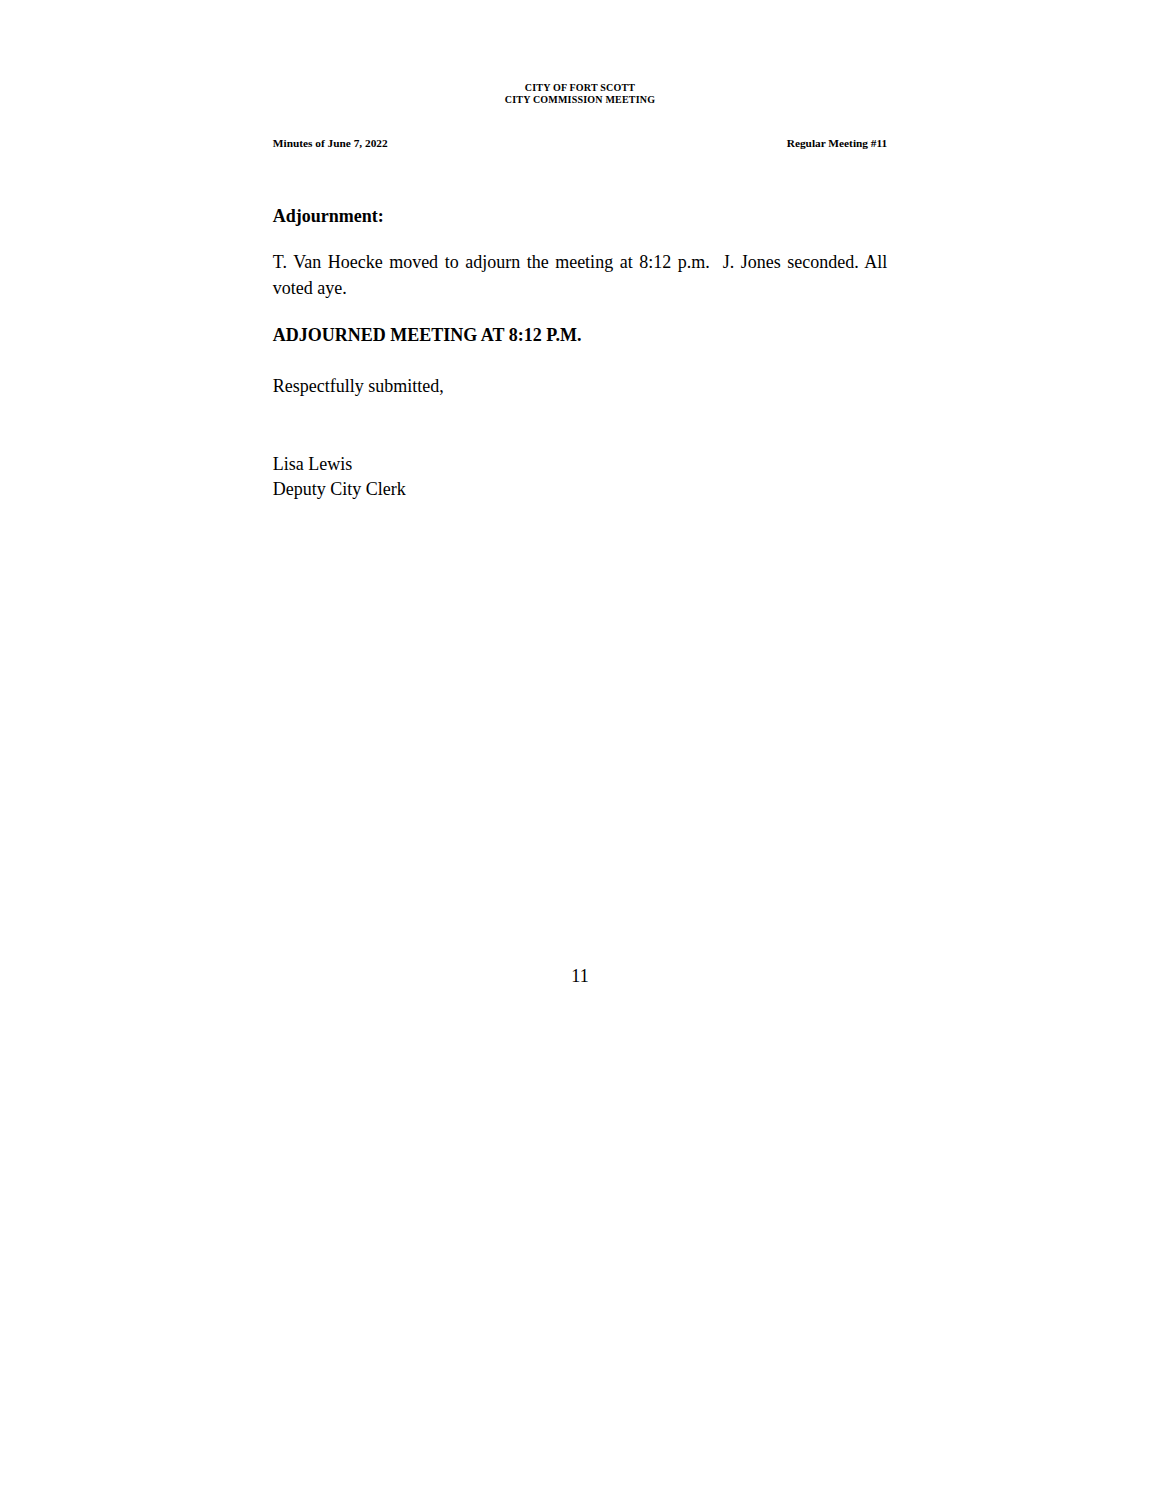CITY OF FORT SCOTT
CITY COMMISSION MEETING
Minutes of June 7, 2022 Regular Meeting #11
Adjournment:
T. Van Hoecke moved to adjourn the meeting at 8:12 p.m. J. Jones seconded. All voted aye.
ADJOURNED MEETING AT 8:12 P.M.
Respectfully submitted,
Lisa Lewis
Deputy City Clerk
11